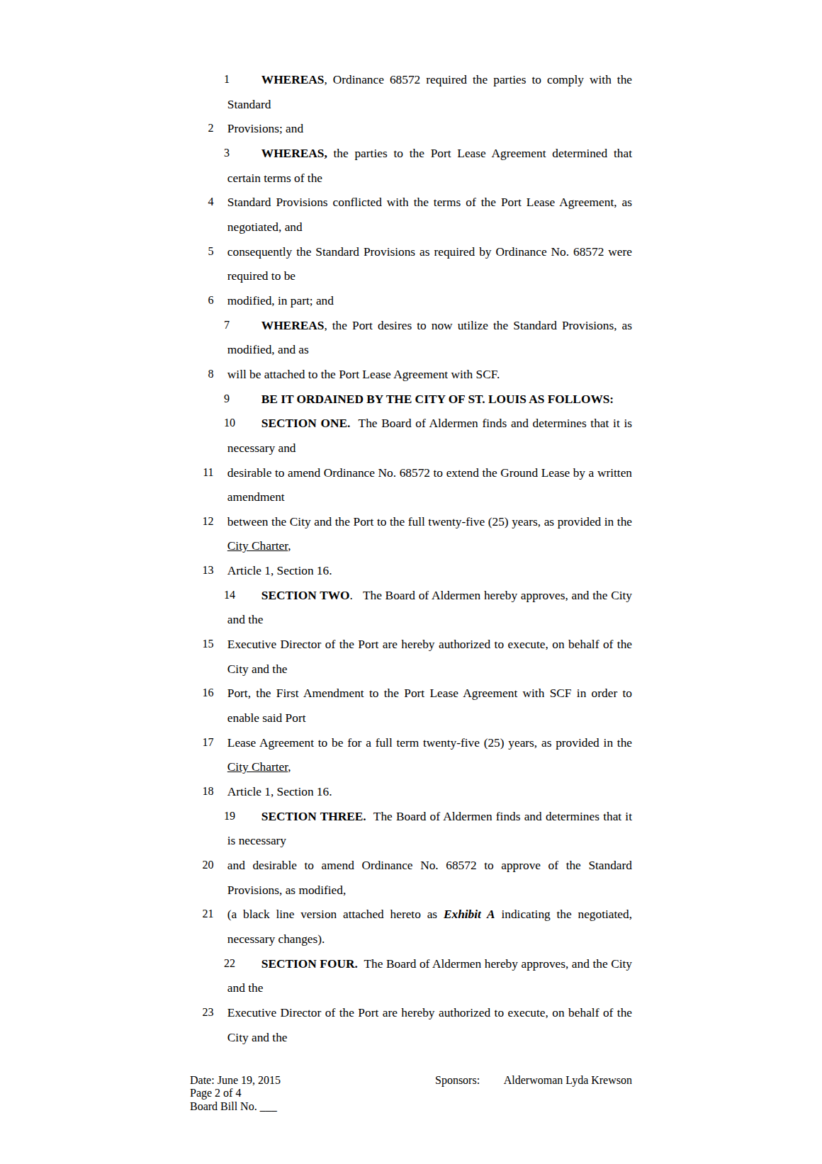WHEREAS, Ordinance 68572 required the parties to comply with the Standard
Provisions; and
WHEREAS, the parties to the Port Lease Agreement determined that certain terms of the
Standard Provisions conflicted with the terms of the Port Lease Agreement, as negotiated, and
consequently the Standard Provisions as required by Ordinance No. 68572 were required to be
modified, in part; and
WHEREAS, the Port desires to now utilize the Standard Provisions, as modified, and as
will be attached to the Port Lease Agreement with SCF.
BE IT ORDAINED BY THE CITY OF ST. LOUIS AS FOLLOWS:
SECTION ONE. The Board of Aldermen finds and determines that it is necessary and
desirable to amend Ordinance No. 68572 to extend the Ground Lease by a written amendment
between the City and the Port to the full twenty-five (25) years, as provided in the City Charter,
Article 1, Section 16.
SECTION TWO. The Board of Aldermen hereby approves, and the City and the
Executive Director of the Port are hereby authorized to execute, on behalf of the City and the
Port, the First Amendment to the Port Lease Agreement with SCF in order to enable said Port
Lease Agreement to be for a full term twenty-five (25) years, as provided in the City Charter,
Article 1, Section 16.
SECTION THREE. The Board of Aldermen finds and determines that it is necessary
and desirable to amend Ordinance No. 68572 to approve of the Standard Provisions, as modified,
(a black line version attached hereto as Exhibit A indicating the negotiated, necessary changes).
SECTION FOUR. The Board of Aldermen hereby approves, and the City and the
Executive Director of the Port are hereby authorized to execute, on behalf of the City and the
Date: June 19, 2015
Page 2 of 4
Board Bill No. ___
Sponsors: Alderwoman Lyda Krewson